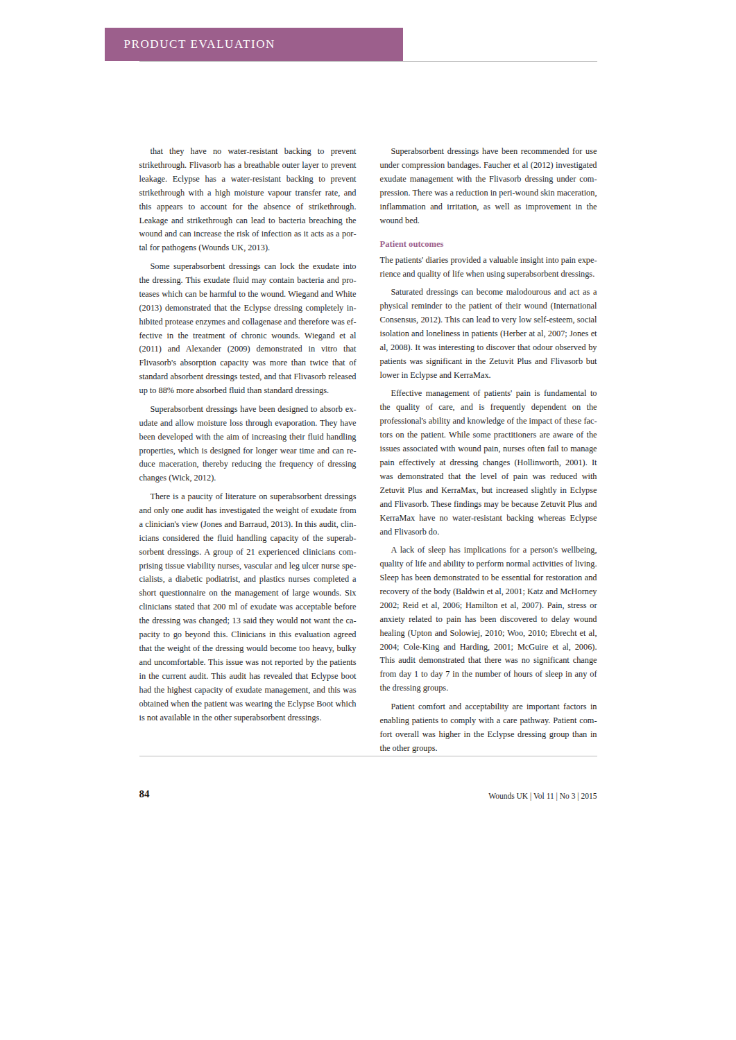PRODUCT EVALUATION
that they have no water-resistant backing to prevent strikethrough. Flivasorb has a breathable outer layer to prevent leakage. Eclypse has a water-resistant backing to prevent strikethrough with a high moisture vapour transfer rate, and this appears to account for the absence of strikethrough. Leakage and strikethrough can lead to bacteria breaching the wound and can increase the risk of infection as it acts as a portal for pathogens (Wounds UK, 2013).
Some superabsorbent dressings can lock the exudate into the dressing. This exudate fluid may contain bacteria and proteases which can be harmful to the wound. Wiegand and White (2013) demonstrated that the Eclypse dressing completely inhibited protease enzymes and collagenase and therefore was effective in the treatment of chronic wounds. Wiegand et al (2011) and Alexander (2009) demonstrated in vitro that Flivasorb's absorption capacity was more than twice that of standard absorbent dressings tested, and that Flivasorb released up to 88% more absorbed fluid than standard dressings.
Superabsorbent dressings have been designed to absorb exudate and allow moisture loss through evaporation. They have been developed with the aim of increasing their fluid handling properties, which is designed for longer wear time and can reduce maceration, thereby reducing the frequency of dressing changes (Wick, 2012).
There is a paucity of literature on superabsorbent dressings and only one audit has investigated the weight of exudate from a clinician's view (Jones and Barraud, 2013). In this audit, clinicians considered the fluid handling capacity of the superabsorbent dressings. A group of 21 experienced clinicians comprising tissue viability nurses, vascular and leg ulcer nurse specialists, a diabetic podiatrist, and plastics nurses completed a short questionnaire on the management of large wounds. Six clinicians stated that 200 ml of exudate was acceptable before the dressing was changed; 13 said they would not want the capacity to go beyond this. Clinicians in this evaluation agreed that the weight of the dressing would become too heavy, bulky and uncomfortable. This issue was not reported by the patients in the current audit. This audit has revealed that Eclypse boot had the highest capacity of exudate management, and this was obtained when the patient was wearing the Eclypse Boot which is not available in the other superabsorbent dressings.
Superabsorbent dressings have been recommended for use under compression bandages. Faucher et al (2012) investigated exudate management with the Flivasorb dressing under compression. There was a reduction in peri-wound skin maceration, inflammation and irritation, as well as improvement in the wound bed.
Patient outcomes
The patients' diaries provided a valuable insight into pain experience and quality of life when using superabsorbent dressings.
Saturated dressings can become malodourous and act as a physical reminder to the patient of their wound (International Consensus, 2012). This can lead to very low self-esteem, social isolation and loneliness in patients (Herber at al, 2007; Jones et al, 2008). It was interesting to discover that odour observed by patients was significant in the Zetuvit Plus and Flivasorb but lower in Eclypse and KerraMax.
Effective management of patients' pain is fundamental to the quality of care, and is frequently dependent on the professional's ability and knowledge of the impact of these factors on the patient. While some practitioners are aware of the issues associated with wound pain, nurses often fail to manage pain effectively at dressing changes (Hollinworth, 2001). It was demonstrated that the level of pain was reduced with Zetuvit Plus and KerraMax, but increased slightly in Eclypse and Flivasorb. These findings may be because Zetuvit Plus and KerraMax have no water-resistant backing whereas Eclypse and Flivasorb do.
A lack of sleep has implications for a person's wellbeing, quality of life and ability to perform normal activities of living. Sleep has been demonstrated to be essential for restoration and recovery of the body (Baldwin et al, 2001; Katz and McHorney 2002; Reid et al, 2006; Hamilton et al, 2007). Pain, stress or anxiety related to pain has been discovered to delay wound healing (Upton and Solowiej, 2010; Woo, 2010; Ebrecht et al, 2004; Cole-King and Harding, 2001; McGuire et al, 2006). This audit demonstrated that there was no significant change from day 1 to day 7 in the number of hours of sleep in any of the dressing groups.
Patient comfort and acceptability are important factors in enabling patients to comply with a care pathway. Patient comfort overall was higher in the Eclypse dressing group than in the other groups.
84 Wounds UK | Vol 11 | No 3 | 2015